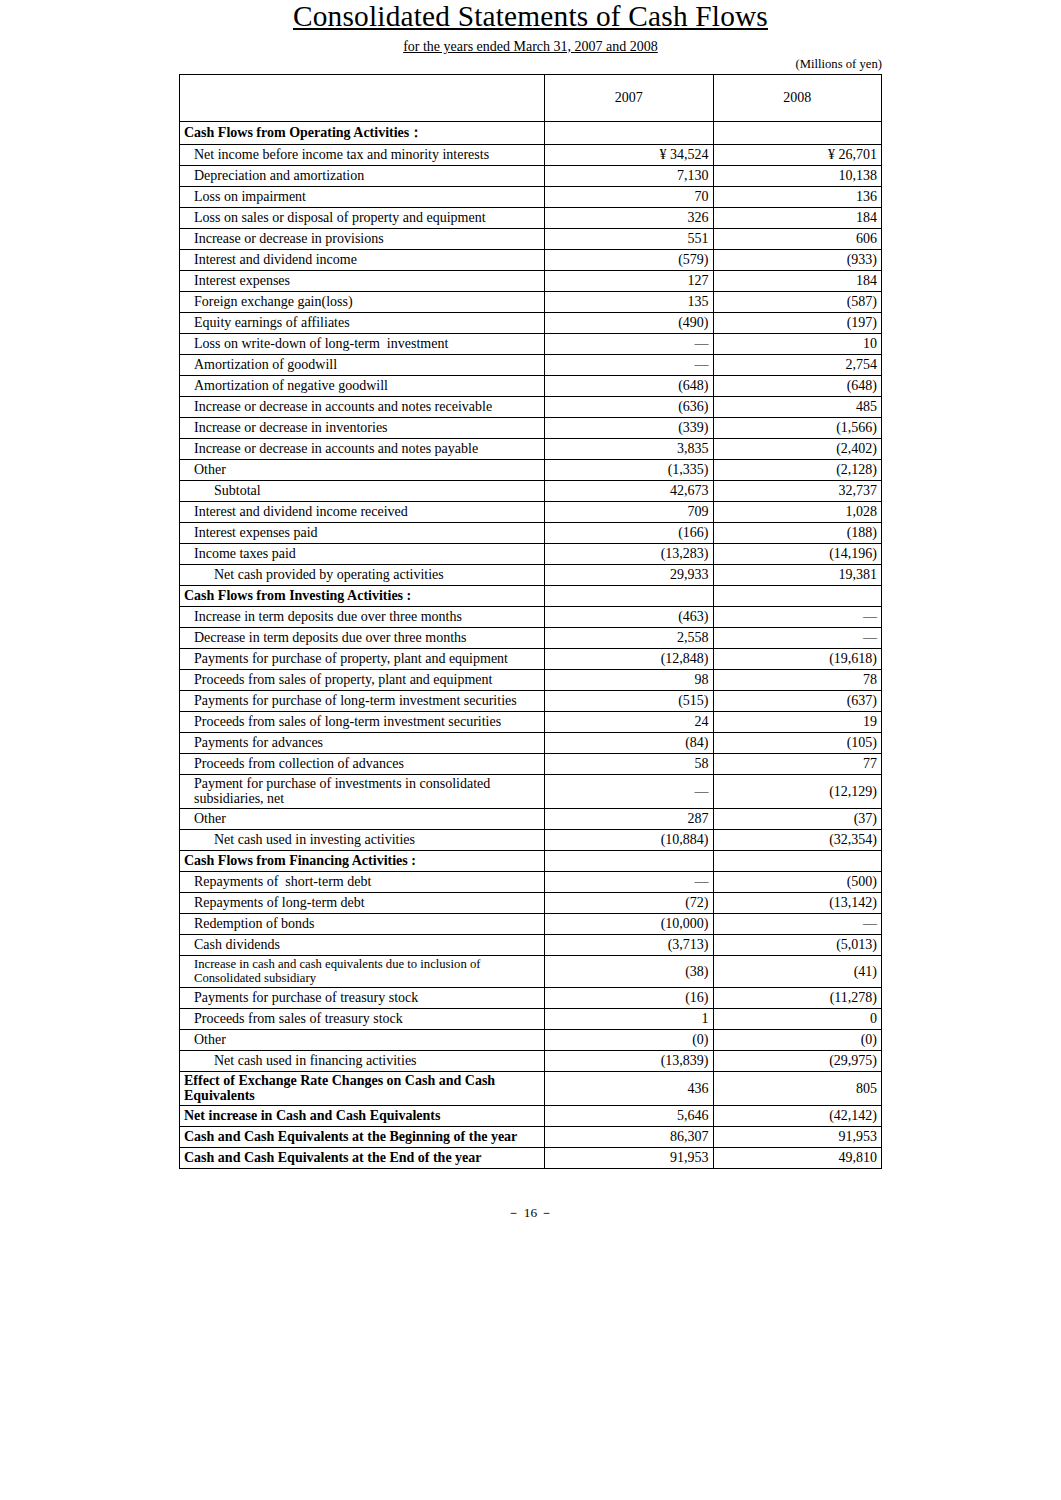Consolidated Statements of Cash Flows
for the years ended March 31, 2007 and 2008
(Millions of yen)
| | 2007 | 2008 |
| --- | --- | --- |
| Cash Flows from Operating Activities： | | |
| Net income before income tax and minority interests | ¥ 34,524 | ¥ 26,701 |
| Depreciation and amortization | 7,130 | 10,138 |
| Loss on impairment | 70 | 136 |
| Loss on sales or disposal of property and equipment | 326 | 184 |
| Increase or decrease in provisions | 551 | 606 |
| Interest and dividend income | (579) | (933) |
| Interest expenses | 127 | 184 |
| Foreign exchange gain(loss) | 135 | (587) |
| Equity earnings of affiliates | (490) | (197) |
| Loss on write-down of long-term investment | — | 10 |
| Amortization of goodwill | — | 2,754 |
| Amortization of negative goodwill | (648) | (648) |
| Increase or decrease in accounts and notes receivable | (636) | 485 |
| Increase or decrease in inventories | (339) | (1,566) |
| Increase or decrease in accounts and notes payable | 3,835 | (2,402) |
| Other | (1,335) | (2,128) |
| Subtotal | 42,673 | 32,737 |
| Interest and dividend income received | 709 | 1,028 |
| Interest expenses paid | (166) | (188) |
| Income taxes paid | (13,283) | (14,196) |
| Net cash provided by operating activities | 29,933 | 19,381 |
| Cash Flows from Investing Activities : | | |
| Increase in term deposits due over three months | (463) | — |
| Decrease in term deposits due over three months | 2,558 | — |
| Payments for purchase of property, plant and equipment | (12,848) | (19,618) |
| Proceeds from sales of property, plant and equipment | 98 | 78 |
| Payments for purchase of long-term investment securities | (515) | (637) |
| Proceeds from sales of long-term investment securities | 24 | 19 |
| Payments for advances | (84) | (105) |
| Proceeds from collection of advances | 58 | 77 |
| Payment for purchase of investments in consolidated subsidiaries, net | — | (12,129) |
| Other | 287 | (37) |
| Net cash used in investing activities | (10,884) | (32,354) |
| Cash Flows from Financing Activities : | | |
| Repayments of short-term debt | — | (500) |
| Repayments of long-term debt | (72) | (13,142) |
| Redemption of bonds | (10,000) | — |
| Cash dividends | (3,713) | (5,013) |
| Increase in cash and cash equivalents due to inclusion of Consolidated subsidiary | (38) | (41) |
| Payments for purchase of treasury stock | (16) | (11,278) |
| Proceeds from sales of treasury stock | 1 | 0 |
| Other | (0) | (0) |
| Net cash used in financing activities | (13,839) | (29,975) |
| Effect of Exchange Rate Changes on Cash and Cash Equivalents | 436 | 805 |
| Net increase in Cash and Cash Equivalents | 5,646 | (42,142) |
| Cash and Cash Equivalents at the Beginning of the year | 86,307 | 91,953 |
| Cash and Cash Equivalents at the End of the year | 91,953 | 49,810 |
－ 16 －